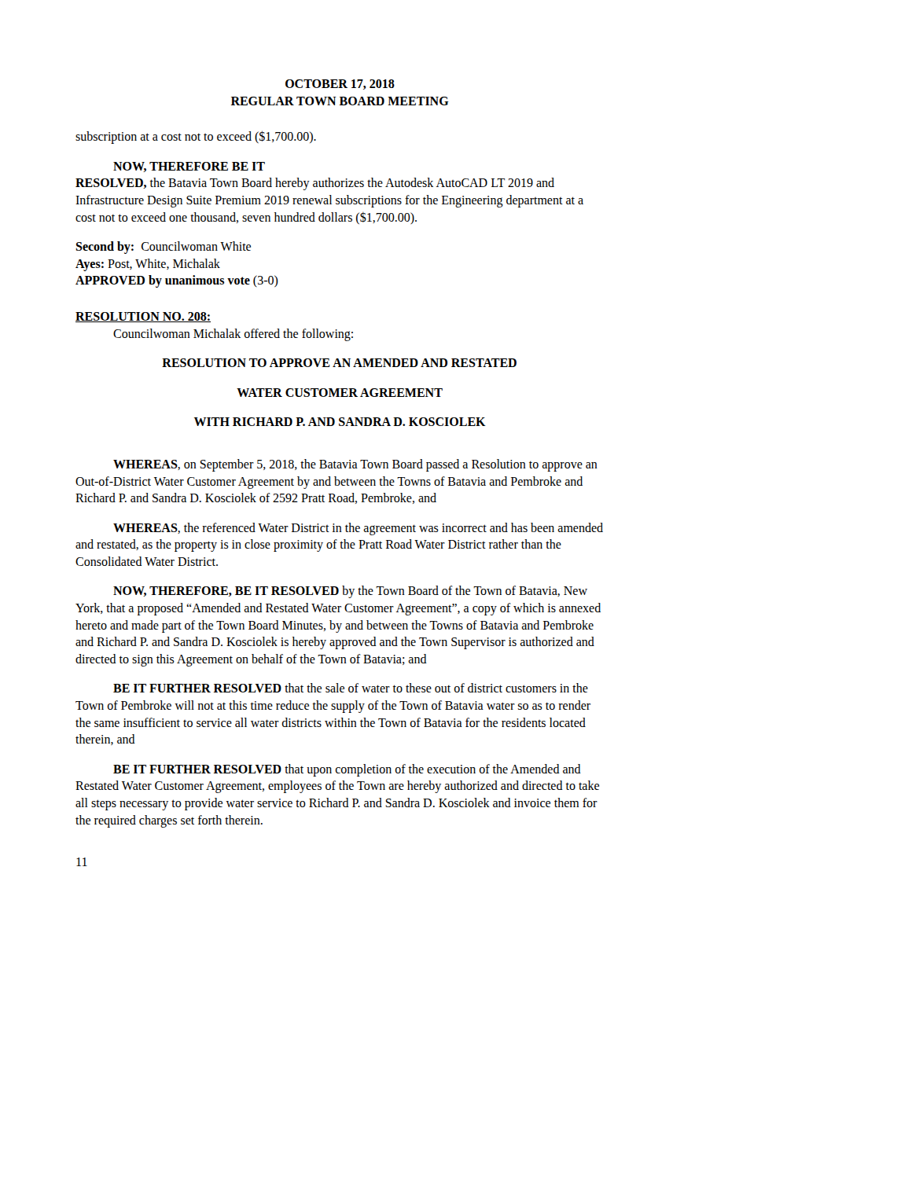OCTOBER 17, 2018 REGULAR TOWN BOARD MEETING
subscription at a cost not to exceed ($1,700.00).
NOW, THEREFORE BE IT
RESOLVED, the Batavia Town Board hereby authorizes the Autodesk AutoCAD LT 2019 and Infrastructure Design Suite Premium 2019 renewal subscriptions for the Engineering department at a cost not to exceed one thousand, seven hundred dollars ($1,700.00).
Second by: Councilwoman White
Ayes: Post, White, Michalak
APPROVED by unanimous vote (3-0)
RESOLUTION NO. 208:
Councilwoman Michalak offered the following:
RESOLUTION TO APPROVE AN AMENDED AND RESTATED
WATER CUSTOMER AGREEMENT
WITH RICHARD P. AND SANDRA D. KOSCIOLEK
WHEREAS, on September 5, 2018, the Batavia Town Board passed a Resolution to approve an Out-of-District Water Customer Agreement by and between the Towns of Batavia and Pembroke and Richard P. and Sandra D. Kosciolek of 2592 Pratt Road, Pembroke, and
WHEREAS, the referenced Water District in the agreement was incorrect and has been amended and restated, as the property is in close proximity of the Pratt Road Water District rather than the Consolidated Water District.
NOW, THEREFORE, BE IT RESOLVED by the Town Board of the Town of Batavia, New York, that a proposed “Amended and Restated Water Customer Agreement”, a copy of which is annexed hereto and made part of the Town Board Minutes, by and between the Towns of Batavia and Pembroke and Richard P. and Sandra D. Kosciolek is hereby approved and the Town Supervisor is authorized and directed to sign this Agreement on behalf of the Town of Batavia; and
BE IT FURTHER RESOLVED that the sale of water to these out of district customers in the Town of Pembroke will not at this time reduce the supply of the Town of Batavia water so as to render the same insufficient to service all water districts within the Town of Batavia for the residents located therein, and
BE IT FURTHER RESOLVED that upon completion of the execution of the Amended and Restated Water Customer Agreement, employees of the Town are hereby authorized and directed to take all steps necessary to provide water service to Richard P. and Sandra D. Kosciolek and invoice them for the required charges set forth therein.
11